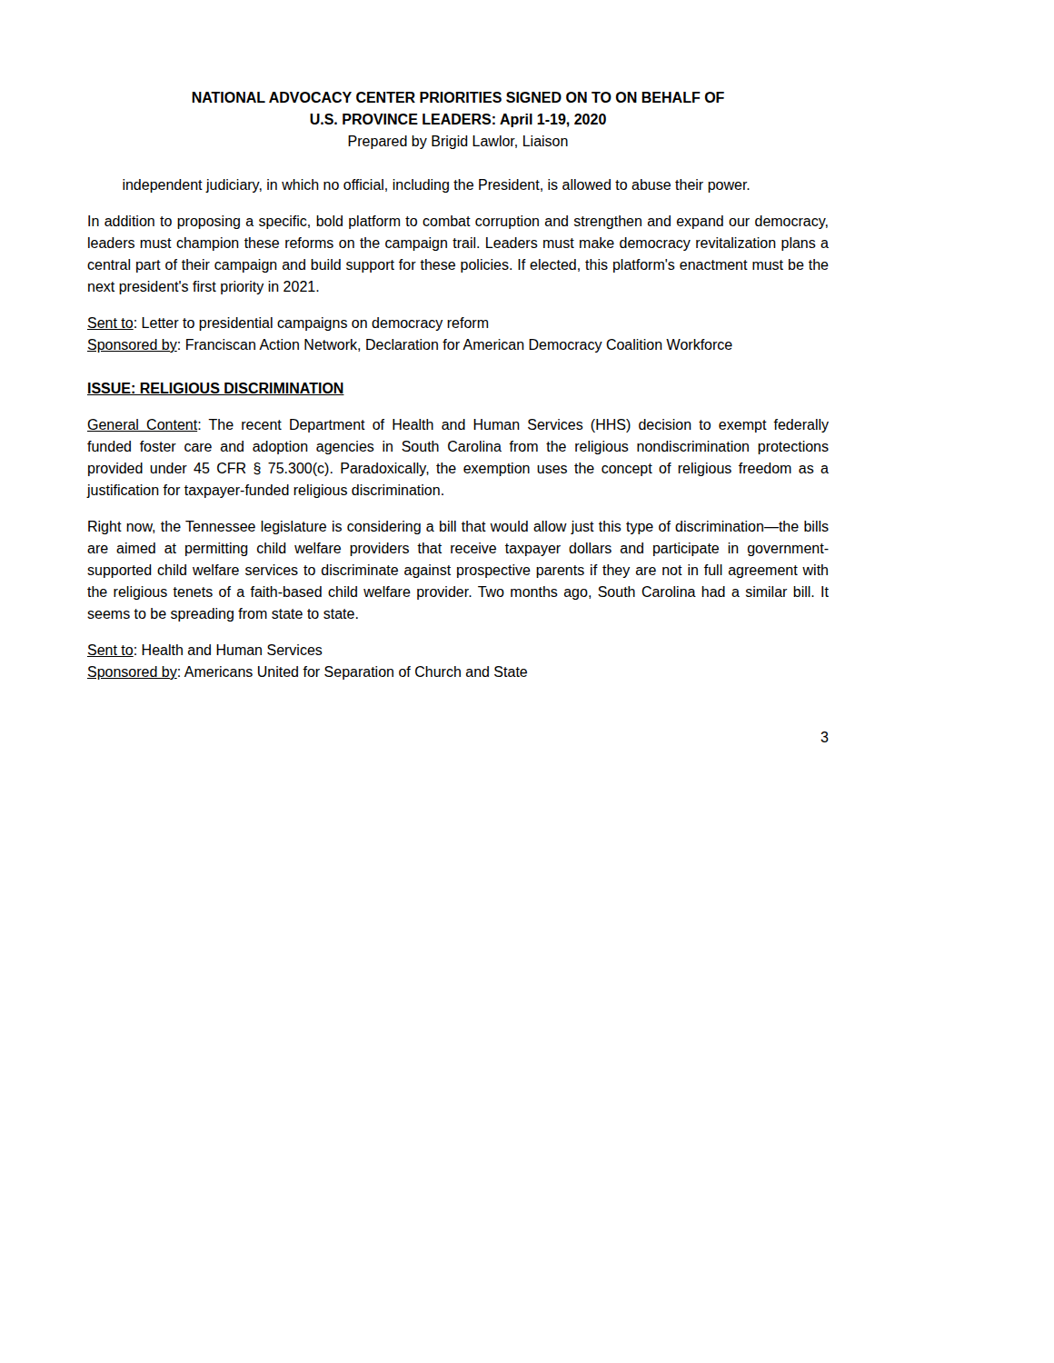NATIONAL ADVOCACY CENTER PRIORITIES SIGNED ON TO ON BEHALF OF
U.S. PROVINCE LEADERS: April 1-19, 2020
Prepared by Brigid Lawlor, Liaison
independent judiciary, in which no official, including the President, is allowed to abuse their power.
In addition to proposing a specific, bold platform to combat corruption and strengthen and expand our democracy, leaders must champion these reforms on the campaign trail. Leaders must make democracy revitalization plans a central part of their campaign and build support for these policies. If elected, this platform's enactment must be the next president's first priority in 2021.
Sent to: Letter to presidential campaigns on democracy reform
Sponsored by: Franciscan Action Network, Declaration for American Democracy Coalition Workforce
ISSUE: RELIGIOUS DISCRIMINATION
General Content: The recent Department of Health and Human Services (HHS) decision to exempt federally funded foster care and adoption agencies in South Carolina from the religious nondiscrimination protections provided under 45 CFR § 75.300(c). Paradoxically, the exemption uses the concept of religious freedom as a justification for taxpayer-funded religious discrimination.
Right now, the Tennessee legislature is considering a bill that would allow just this type of discrimination—the bills are aimed at permitting child welfare providers that receive taxpayer dollars and participate in government-supported child welfare services to discriminate against prospective parents if they are not in full agreement with the religious tenets of a faith-based child welfare provider. Two months ago, South Carolina had a similar bill. It seems to be spreading from state to state.
Sent to: Health and Human Services
Sponsored by: Americans United for Separation of Church and State
3